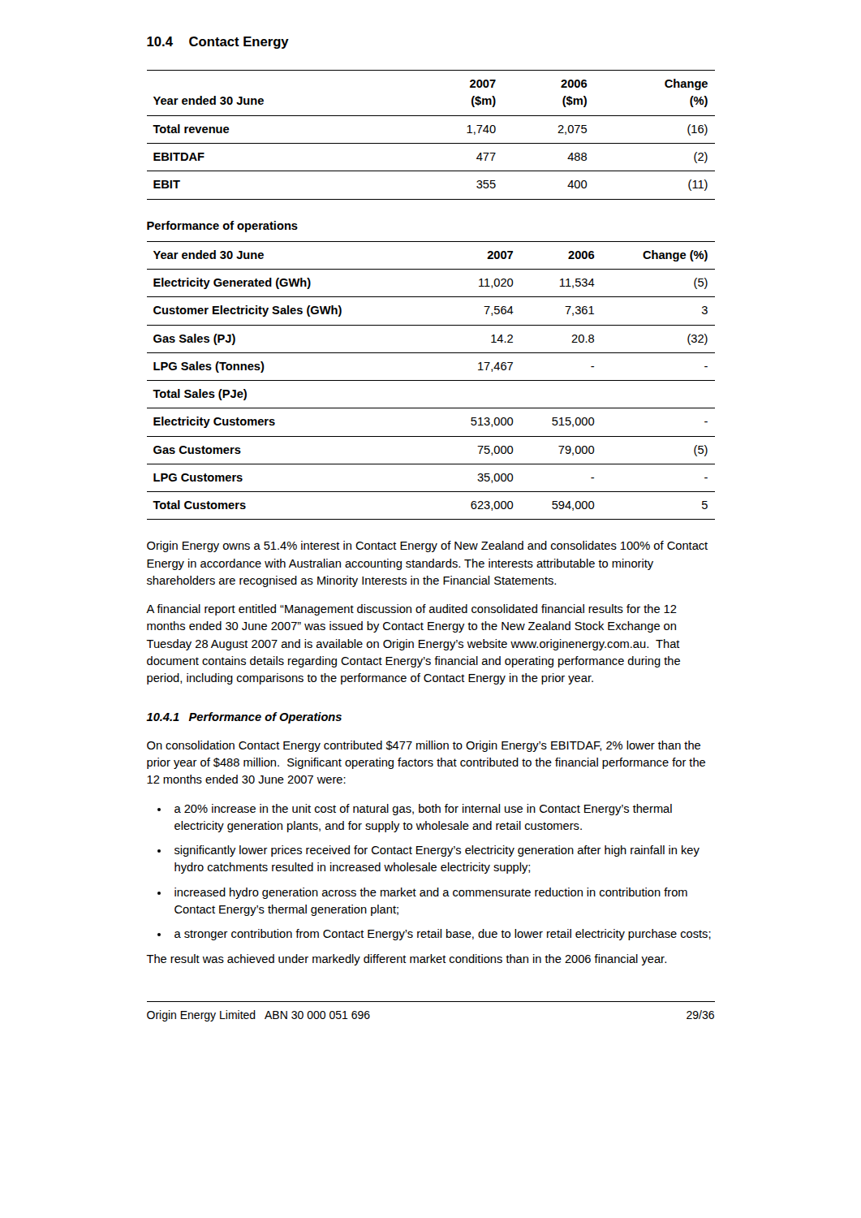10.4 Contact Energy
| Year ended 30 June | 2007 ($m) | 2006 ($m) | Change (%) |
| --- | --- | --- | --- |
| Total revenue | 1,740 | 2,075 | (16) |
| EBITDAF | 477 | 488 | (2) |
| EBIT | 355 | 400 | (11) |
Performance of operations
| Year ended 30 June | 2007 | 2006 | Change (%) |
| --- | --- | --- | --- |
| Electricity Generated (GWh) | 11,020 | 11,534 | (5) |
| Customer Electricity Sales (GWh) | 7,564 | 7,361 | 3 |
| Gas Sales (PJ) | 14.2 | 20.8 | (32) |
| LPG Sales (Tonnes) | 17,467 | - | - |
| Total Sales (PJe) | | | |
| Electricity Customers | 513,000 | 515,000 | - |
| Gas Customers | 75,000 | 79,000 | (5) |
| LPG Customers | 35,000 | - | - |
| Total Customers | 623,000 | 594,000 | 5 |
Origin Energy owns a 51.4% interest in Contact Energy of New Zealand and consolidates 100% of Contact Energy in accordance with Australian accounting standards. The interests attributable to minority shareholders are recognised as Minority Interests in the Financial Statements.
A financial report entitled “Management discussion of audited consolidated financial results for the 12 months ended 30 June 2007” was issued by Contact Energy to the New Zealand Stock Exchange on Tuesday 28 August 2007 and is available on Origin Energy’s website www.originenergy.com.au. That document contains details regarding Contact Energy’s financial and operating performance during the period, including comparisons to the performance of Contact Energy in the prior year.
10.4.1 Performance of Operations
On consolidation Contact Energy contributed $477 million to Origin Energy’s EBITDAF, 2% lower than the prior year of $488 million. Significant operating factors that contributed to the financial performance for the 12 months ended 30 June 2007 were:
a 20% increase in the unit cost of natural gas, both for internal use in Contact Energy’s thermal electricity generation plants, and for supply to wholesale and retail customers.
significantly lower prices received for Contact Energy’s electricity generation after high rainfall in key hydro catchments resulted in increased wholesale electricity supply;
increased hydro generation across the market and a commensurate reduction in contribution from Contact Energy’s thermal generation plant;
a stronger contribution from Contact Energy’s retail base, due to lower retail electricity purchase costs;
The result was achieved under markedly different market conditions than in the 2006 financial year.
Origin Energy Limited ABN 30 000 051 696 29/36